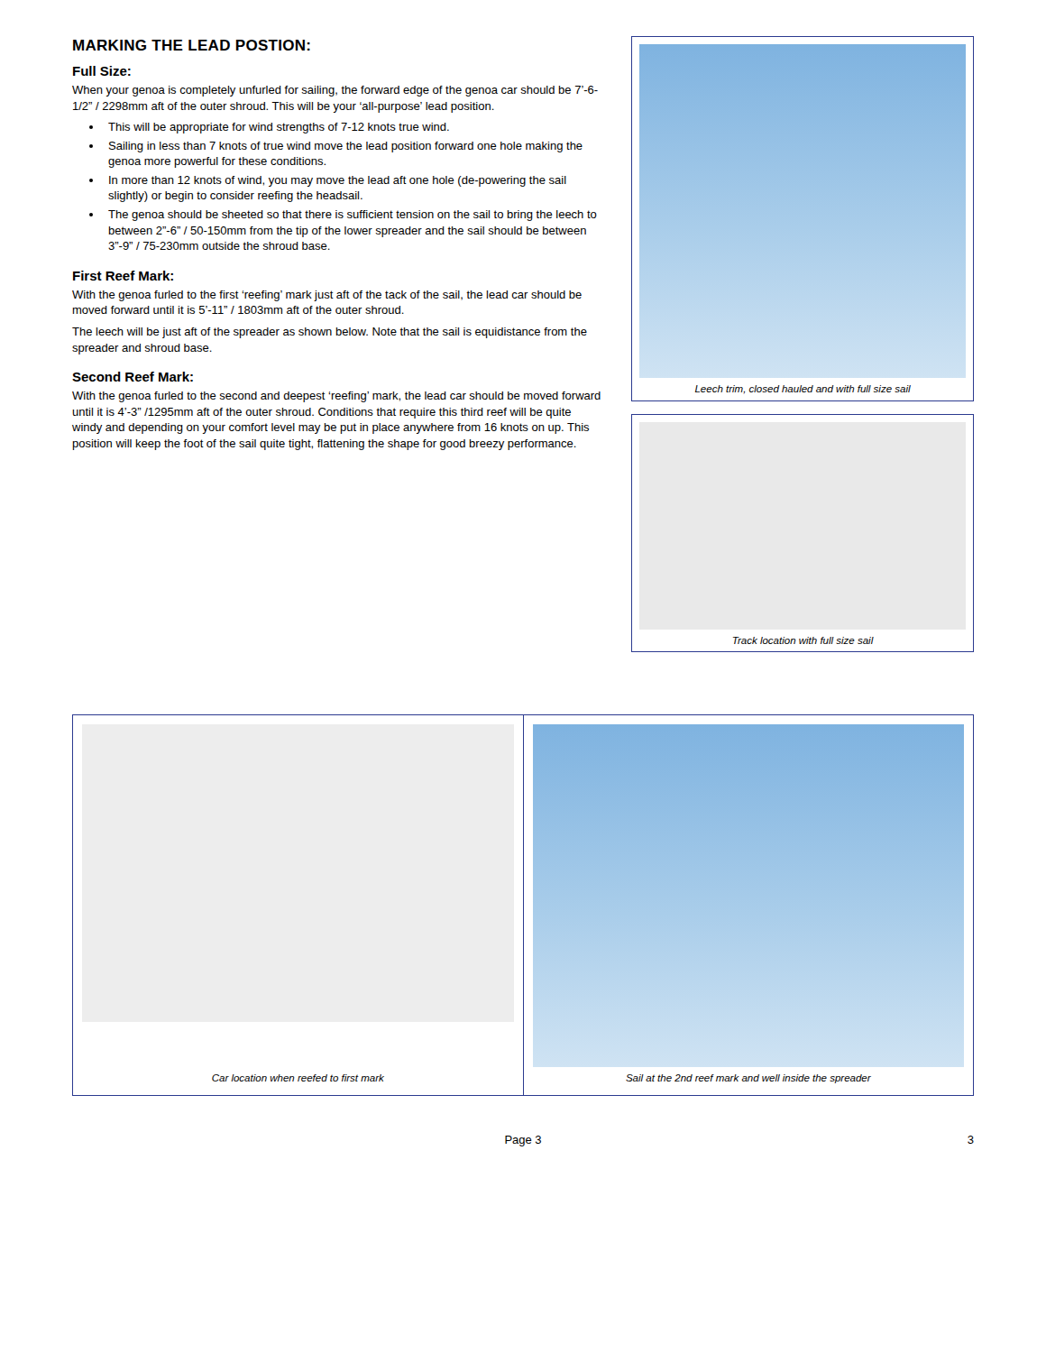MARKING THE LEAD POSTION:
Full Size:
When your genoa is completely unfurled for sailing, the forward edge of the genoa car should be 7’-6-1/2” / 2298mm aft of the outer shroud. This will be your ‘all-purpose’ lead position.
This will be appropriate for wind strengths of 7-12 knots true wind.
Sailing in less than 7 knots of true wind move the lead position forward one hole making the genoa more powerful for these conditions.
In more than 12 knots of wind, you may move the lead aft one hole (de-powering the sail slightly) or begin to consider reefing the headsail.
The genoa should be sheeted so that there is sufficient tension on the sail to bring the leech to between 2”-6” / 50-150mm from the tip of the lower spreader and the sail should be between 3”-9” / 75-230mm outside the shroud base.
First Reef Mark:
With the genoa furled to the first ‘reefing’ mark just aft of the tack of the sail, the lead car should be moved forward until it is 5’-11” / 1803mm aft of the outer shroud.
The leech will be just aft of the spreader as shown below. Note that the sail is equidistance from the spreader and shroud base.
Second Reef Mark:
With the genoa furled to the second and deepest ‘reefing’ mark, the lead car should be moved forward until it is 4’-3” /1295mm aft of the outer shroud. Conditions that require this third reef will be quite windy and depending on your comfort level may be put in place anywhere from 16 knots on up. This position will keep the foot of the sail quite tight, flattening the shape for good breezy performance.
Leech trim, closed hauled and with full size sail
Track location with full size sail
Car location when reefed to first mark
Sail at the 2nd reef mark and well inside the spreader
Page 3 3